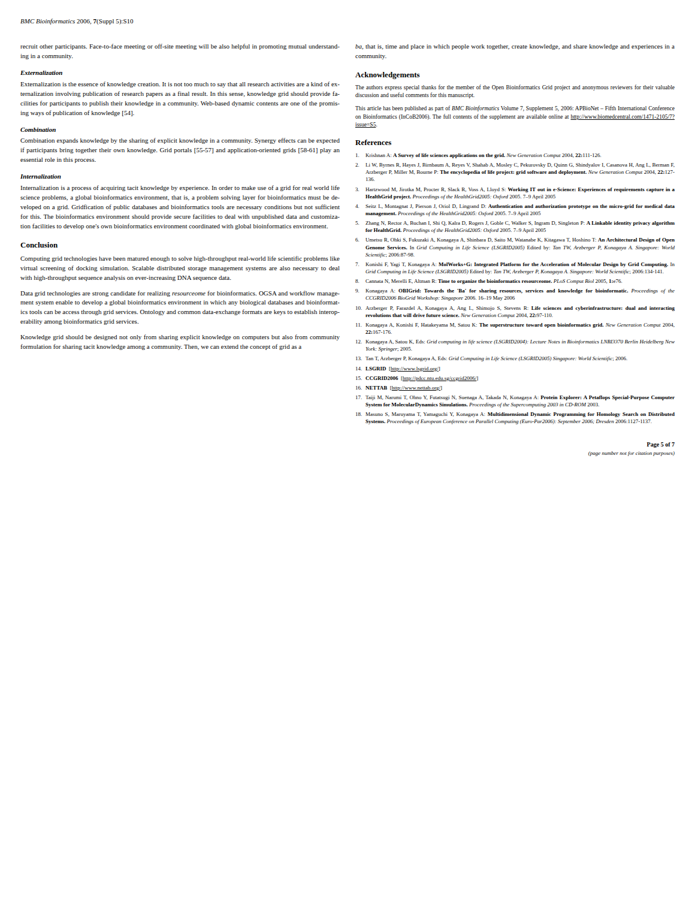BMC Bioinformatics 2006, 7(Suppl 5):S10
recruit other participants. Face-to-face meeting or off-site meeting will be also helpful in promoting mutual understanding in a community.
Externalization
Externalization is the essence of knowledge creation. It is not too much to say that all research activities are a kind of externalization involving publication of research papers as a final result. In this sense, knowledge grid should provide facilities for participants to publish their knowledge in a community. Web-based dynamic contents are one of the promising ways of publication of knowledge [54].
Combination
Combination expands knowledge by the sharing of explicit knowledge in a community. Synergy effects can be expected if participants bring together their own knowledge. Grid portals [55-57] and application-oriented grids [58-61] play an essential role in this process.
Internalization
Internalization is a process of acquiring tacit knowledge by experience. In order to make use of a grid for real world life science problems, a global bioinformatics environment, that is, a problem solving layer for bioinformatics must be developed on a grid. Gridfication of public databases and bioinformatics tools are necessary conditions but not sufficient for this. The bioinformatics environment should provide secure facilities to deal with unpublished data and customization facilities to develop one's own bioinformatics environment coordinated with global bioinformatics environment.
Conclusion
Computing grid technologies have been matured enough to solve high-throughput real-world life scientific problems like virtual screening of docking simulation. Scalable distributed storage management systems are also necessary to deal with high-throughput sequence analysis on ever-increasing DNA sequence data.
Data grid technologies are strong candidate for realizing resourceome for bioinformatics. OGSA and workflow management system enable to develop a global bioinformatics environment in which any biological databases and bioinformatics tools can be access through grid services. Ontology and common data-exchange formats are keys to establish interoperability among bioinformatics grid services.
Knowledge grid should be designed not only from sharing explicit knowledge on computers but also from community formulation for sharing tacit knowledge among a community. Then, we can extend the concept of grid as a
ba, that is, time and place in which people work together, create knowledge, and share knowledge and experiences in a community.
Acknowledgements
The authors express special thanks for the member of the Open Bioinformatics Grid project and anonymous reviewers for their valuable discussion and useful comments for this manuscript.
This article has been published as part of BMC Bioinformatics Volume 7, Supplement 5, 2006: APBioNet – Fifth International Conference on Bioinformatics (InCoB2006). The full contents of the supplement are available online at http://www.biomedcentral.com/1471-2105/7?issue=S5.
References
Krishnan A: A Survey of life sciences applications on the grid. New Generation Comput 2004, 22: 111-126.
Li W, Byrnes R, Hayes J, Birnbaum A, Reyes V, Shahab A, Mosley C, Pekurovsky D, Quinn G, Shindyalov I, Casanova H, Ang L, Berman F, Arzberger P, Miller M, Bourne P: The encyclopedia of life project: grid software and deployment. New Generation Comput 2004, 22: 127-136.
Hartzwood M, Jirotka M, Procter R, Slack R, Voss A, Lloyd S: Working IT out in e-Science: Experiences of requirements capture in a HealthGrid project. Proceedings of the HealthGrid2005: Oxford 2005. 7–9 April 2005
Seitz L, Montagnat J, Pierson J, Oriol D, Lingrand D: Authentication and authorization prototype on the micro-grid for medical data management. Proceedings of the HealthGrid2005: Oxford 2005. 7–9 April 2005
Zhang N, Rector A, Buchan I, Shi Q, Kalra D, Rogers J, Goble C, Walker S, Ingram D, Singleton P: A Linkable identity privacy algorithm for HealthGrid. Proceedings of the HealthGrid2005: Oxford 2005. 7–9 April 2005
Umetsu R, Ohki S, Fukuzaki A, Konagaya A, Shinbara D, Saito M, Watanabe K, Kitagawa T, Hoshino T: An Architectural Design of Open Genome Services. In Grid Computing in Life Science (LSGRID2005) Edited by: Tan TW, Arzberger P, Konagaya A. Singapore: World Scientific; 2006:87-98.
Konishi F, Yagi T, Konagaya A: MolWorks+G: Integrated Platform for the Acceleration of Molecular Design by Grid Computing. In Grid Computing in Life Science (LSGRID2005) Edited by: Tan TW, Arzberger P, Konagaya A. Singapore: World Scientific; 2006:134-141.
Cannata N, Merelli E, Altman R: Time to organize the bioinformatics resourceome. PLoS Comput Biol 2005, 1: e76.
Konagaya A: OBIGrid: Towards the 'Ba' for sharing resources, services and knowledge for bioinformatic. Proceedings of the CCGRID2006 BioGrid Workshop: Singapore 2006. 16–19 May 2006
Arzberger P, Farazdel A, Konagaya A, Ang L, Shimojo S, Stevens R: Life sciences and cyberinfrastructure: dual and interacting revolutions that will drive future science. New Generation Comput 2004, 22: 97-110.
Konagaya A, Konishi F, Hatakeyama M, Satou K: The superstructure toward open bioinformatics grid. New Generation Comput 2004, 22: 167-176.
Konagaya A, Satou K, Eds: Grid computing in life science (LSGRID2004): Lecture Notes in Bioinformatics LNBI3370 Berlin Heidelberg New York: Springer; 2005.
Tan T, Arzberger P, Konagaya A, Eds: Grid Computing in Life Science (LSGRID2005) Singapore: World Scientific; 2006.
LSGRID [http://www.lsgrid.org/]
CCGRID2006 [http://pdcc.ntu.edu.sg/ccgrid2006/]
NETTAB [http://www.nettab.org/]
Taiji M, Narumi T, Ohno Y, Futatsugi N, Suenaga A, Takada N, Konagaya A: Protein Explorer: A Petaflops Special-Purpose Computer System for MolecularDynamics Simulations. Proceedings of the Supercomputing 2003 in CD-ROM 2003.
Masuno S, Maruyama T, Yamaguchi Y, Konagaya A: Multidimensional Dynamic Programming for Homology Search on Distributed Systems. Proceedings of European Conference on Parallel Computing (Euro-Par2006): September 2006; Dresden 2006:1127-1137.
Page 5 of 7
(page number not for citation purposes)